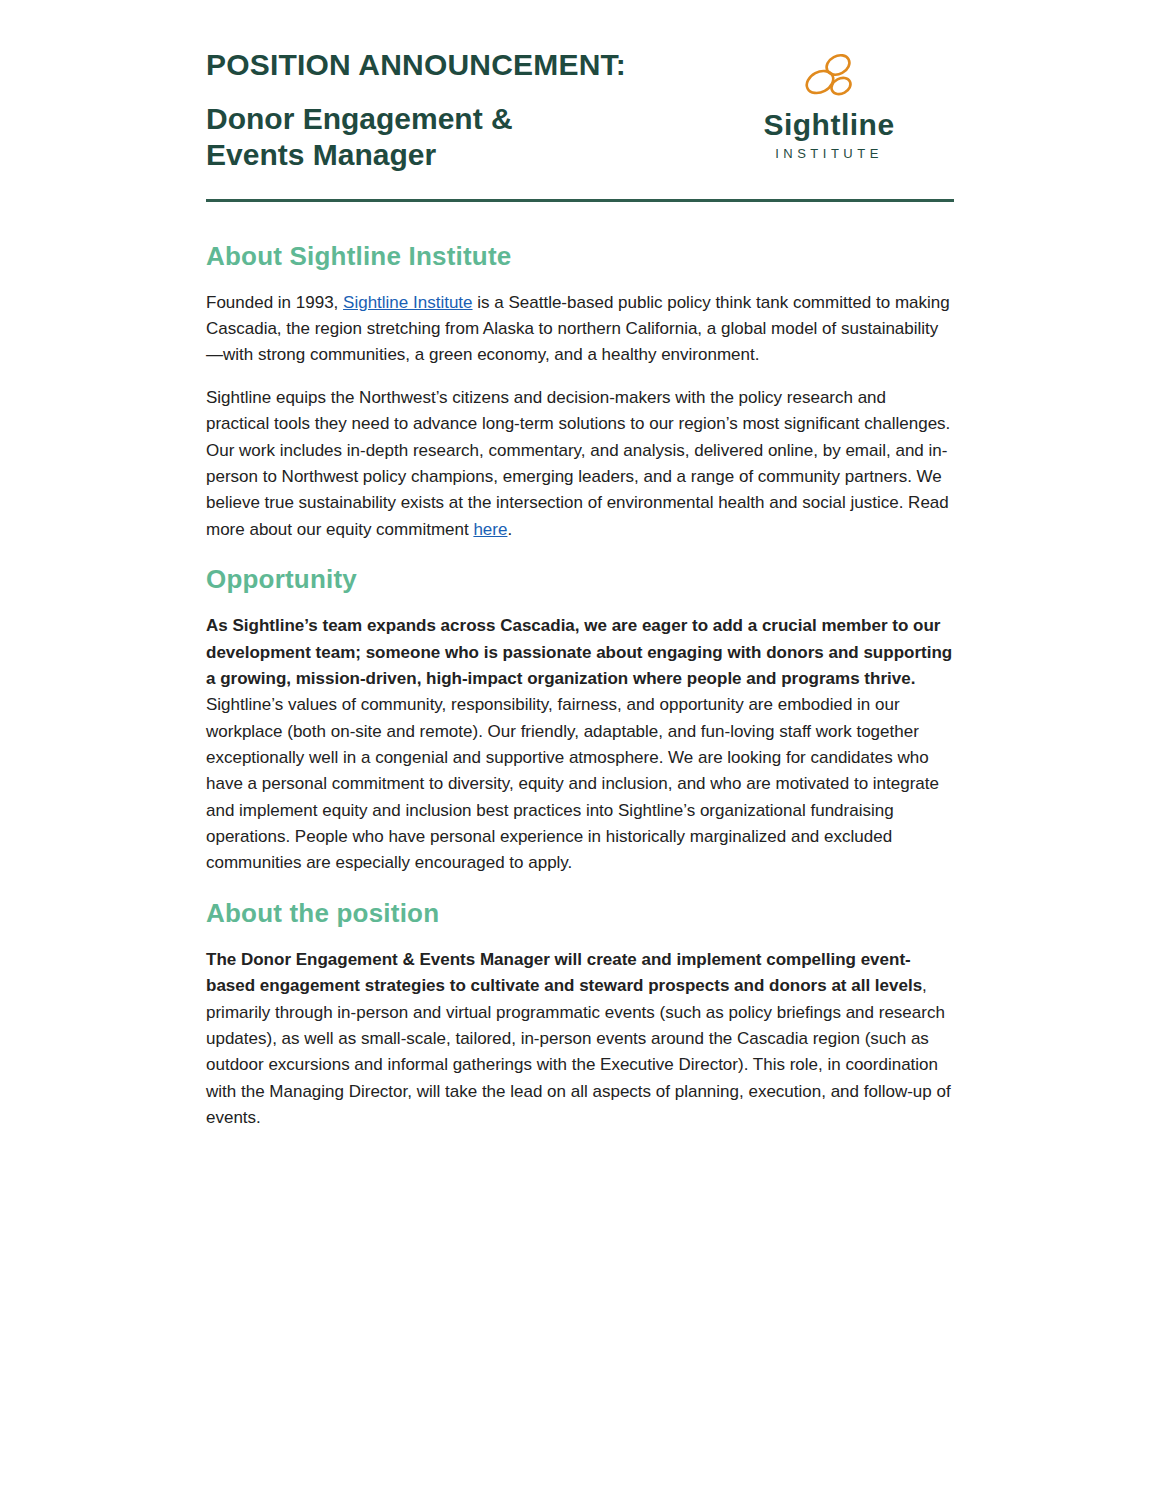POSITION ANNOUNCEMENT:
Donor Engagement &
Events Manager
Sightline
Institute
About Sightline Institute
Founded in 1993, Sightline Institute is a Seattle-based public policy think tank committed to making Cascadia, the region stretching from Alaska to northern California, a global model of sustainability—with strong communities, a green economy, and a healthy environment.
Sightline equips the Northwest’s citizens and decision-makers with the policy research and practical tools they need to advance long-term solutions to our region’s most significant challenges. Our work includes in-depth research, commentary, and analysis, delivered online, by email, and in-person to Northwest policy champions, emerging leaders, and a range of community partners. We believe true sustainability exists at the intersection of environmental health and social justice. Read more about our equity commitment here.
Opportunity
As Sightline’s team expands across Cascadia, we are eager to add a crucial member to our development team; someone who is passionate about engaging with donors and supporting a growing, mission-driven, high-impact organization where people and programs thrive. Sightline’s values of community, responsibility, fairness, and opportunity are embodied in our workplace (both on-site and remote). Our friendly, adaptable, and fun-loving staff work together exceptionally well in a congenial and supportive atmosphere. We are looking for candidates who have a personal commitment to diversity, equity and inclusion, and who are motivated to integrate and implement equity and inclusion best practices into Sightline’s organizational fundraising operations. People who have personal experience in historically marginalized and excluded communities are especially encouraged to apply.
About the position
The Donor Engagement & Events Manager will create and implement compelling event-based engagement strategies to cultivate and steward prospects and donors at all levels, primarily through in-person and virtual programmatic events (such as policy briefings and research updates), as well as small-scale, tailored, in-person events around the Cascadia region (such as outdoor excursions and informal gatherings with the Executive Director). This role, in coordination with the Managing Director, will take the lead on all aspects of planning, execution, and follow-up of events.